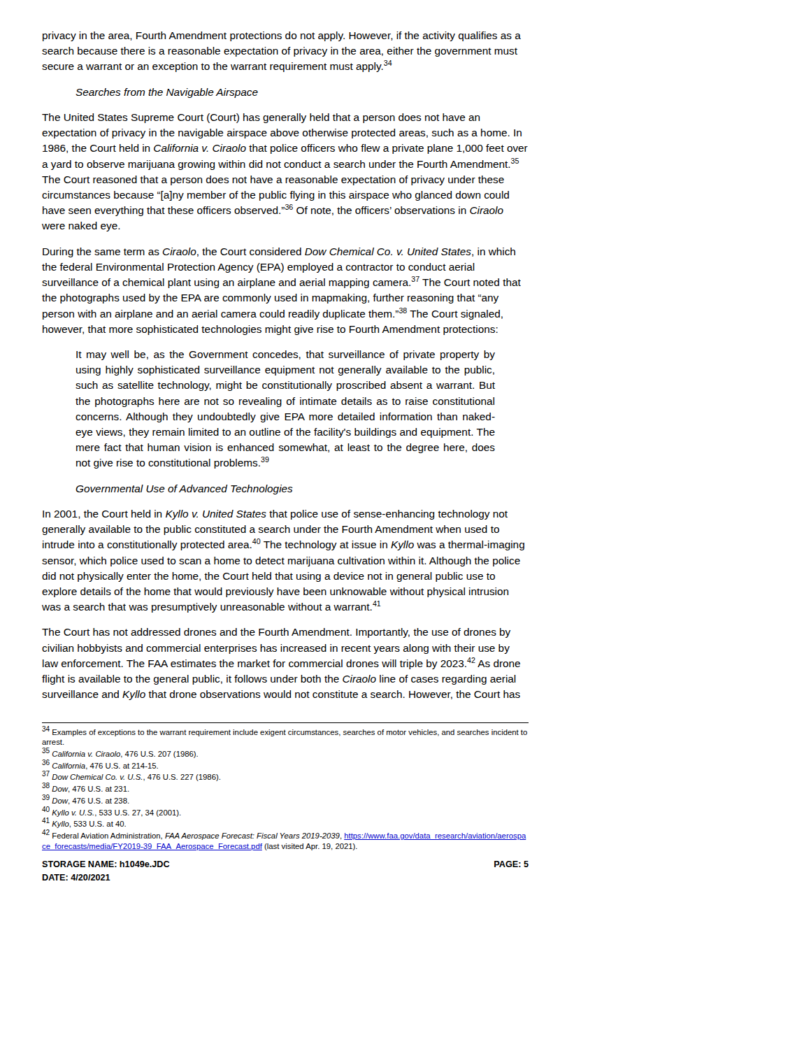privacy in the area, Fourth Amendment protections do not apply. However, if the activity qualifies as a search because there is a reasonable expectation of privacy in the area, either the government must secure a warrant or an exception to the warrant requirement must apply.34
Searches from the Navigable Airspace
The United States Supreme Court (Court) has generally held that a person does not have an expectation of privacy in the navigable airspace above otherwise protected areas, such as a home. In 1986, the Court held in California v. Ciraolo that police officers who flew a private plane 1,000 feet over a yard to observe marijuana growing within did not conduct a search under the Fourth Amendment.35 The Court reasoned that a person does not have a reasonable expectation of privacy under these circumstances because “[a]ny member of the public flying in this airspace who glanced down could have seen everything that these officers observed.”36 Of note, the officers’ observations in Ciraolo were naked eye.
During the same term as Ciraolo, the Court considered Dow Chemical Co. v. United States, in which the federal Environmental Protection Agency (EPA) employed a contractor to conduct aerial surveillance of a chemical plant using an airplane and aerial mapping camera.37 The Court noted that the photographs used by the EPA are commonly used in mapmaking, further reasoning that “any person with an airplane and an aerial camera could readily duplicate them.”38 The Court signaled, however, that more sophisticated technologies might give rise to Fourth Amendment protections:
It may well be, as the Government concedes, that surveillance of private property by using highly sophisticated surveillance equipment not generally available to the public, such as satellite technology, might be constitutionally proscribed absent a warrant. But the photographs here are not so revealing of intimate details as to raise constitutional concerns. Although they undoubtedly give EPA more detailed information than naked-eye views, they remain limited to an outline of the facility's buildings and equipment. The mere fact that human vision is enhanced somewhat, at least to the degree here, does not give rise to constitutional problems.39
Governmental Use of Advanced Technologies
In 2001, the Court held in Kyllo v. United States that police use of sense-enhancing technology not generally available to the public constituted a search under the Fourth Amendment when used to intrude into a constitutionally protected area.40 The technology at issue in Kyllo was a thermal-imaging sensor, which police used to scan a home to detect marijuana cultivation within it. Although the police did not physically enter the home, the Court held that using a device not in general public use to explore details of the home that would previously have been unknowable without physical intrusion was a search that was presumptively unreasonable without a warrant.41
The Court has not addressed drones and the Fourth Amendment. Importantly, the use of drones by civilian hobbyists and commercial enterprises has increased in recent years along with their use by law enforcement. The FAA estimates the market for commercial drones will triple by 2023.42 As drone flight is available to the general public, it follows under both the Ciraolo line of cases regarding aerial surveillance and Kyllo that drone observations would not constitute a search. However, the Court has
34 Examples of exceptions to the warrant requirement include exigent circumstances, searches of motor vehicles, and searches incident to arrest.
35 California v. Ciraolo, 476 U.S. 207 (1986).
36 California, 476 U.S. at 214-15.
37 Dow Chemical Co. v. U.S., 476 U.S. 227 (1986).
38 Dow, 476 U.S. at 231.
39 Dow, 476 U.S. at 238.
40 Kyllo v. U.S., 533 U.S. 27, 34 (2001).
41 Kyllo, 533 U.S. at 40.
42 Federal Aviation Administration, FAA Aerospace Forecast: Fiscal Years 2019-2039, https://www.faa.gov/data_research/aviation/aerospace_forecasts/media/FY2019-39_FAA_Aerospace_Forecast.pdf (last visited Apr. 19, 2021).
STORAGE NAME: h1049e.JDC DATE: 4/20/2021
PAGE: 5